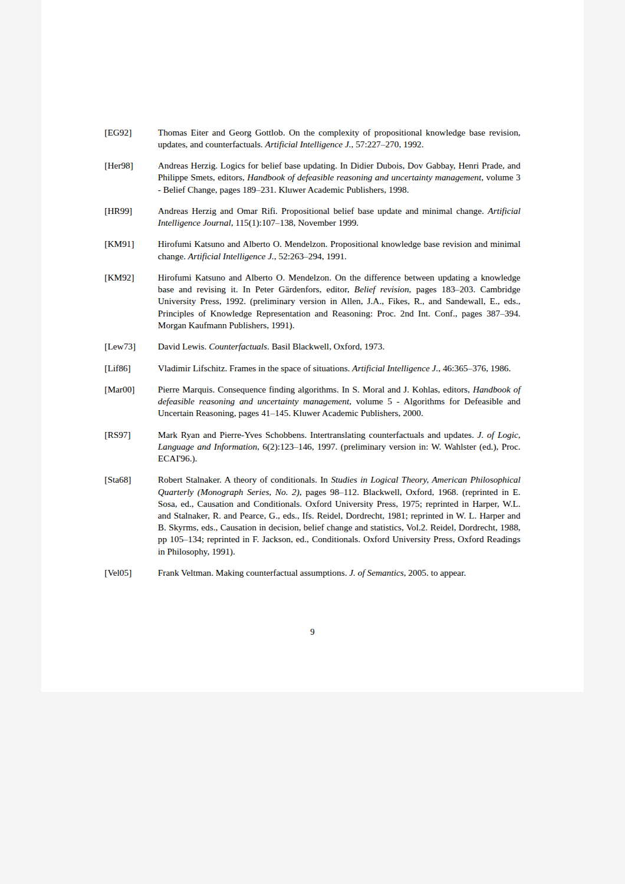[EG92]
Thomas Eiter and Georg Gottlob. On the complexity of propositional knowledge base revision, updates, and counterfactuals. Artificial Intelligence J., 57:227–270, 1992.
[Her98]
Andreas Herzig. Logics for belief base updating. In Didier Dubois, Dov Gabbay, Henri Prade, and Philippe Smets, editors, Handbook of defeasible reasoning and uncertainty management, volume 3 - Belief Change, pages 189–231. Kluwer Academic Publishers, 1998.
[HR99]
Andreas Herzig and Omar Rifi. Propositional belief base update and minimal change. Artificial Intelligence Journal, 115(1):107–138, November 1999.
[KM91]
Hirofumi Katsuno and Alberto O. Mendelzon. Propositional knowledge base revision and minimal change. Artificial Intelligence J., 52:263–294, 1991.
[KM92]
Hirofumi Katsuno and Alberto O. Mendelzon. On the difference between updating a knowledge base and revising it. In Peter Gärdenfors, editor, Belief revision, pages 183–203. Cambridge University Press, 1992. (preliminary version in Allen, J.A., Fikes, R., and Sandewall, E., eds., Principles of Knowledge Representation and Reasoning: Proc. 2nd Int. Conf., pages 387–394. Morgan Kaufmann Publishers, 1991).
[Lew73]
David Lewis. Counterfactuals. Basil Blackwell, Oxford, 1973.
[Lif86]
Vladimir Lifschitz. Frames in the space of situations. Artificial Intelligence J., 46:365–376, 1986.
[Mar00]
Pierre Marquis. Consequence finding algorithms. In S. Moral and J. Kohlas, editors, Handbook of defeasible reasoning and uncertainty management, volume 5 - Algorithms for Defeasible and Uncertain Reasoning, pages 41–145. Kluwer Academic Publishers, 2000.
[RS97]
Mark Ryan and Pierre-Yves Schobbens. Intertranslating counterfactuals and updates. J. of Logic, Language and Information, 6(2):123–146, 1997. (preliminary version in: W. Wahlster (ed.), Proc. ECAI'96.).
[Sta68]
Robert Stalnaker. A theory of conditionals. In Studies in Logical Theory, American Philosophical Quarterly (Monograph Series, No. 2), pages 98–112. Blackwell, Oxford, 1968. (reprinted in E. Sosa, ed., Causation and Conditionals. Oxford University Press, 1975; reprinted in Harper, W.L. and Stalnaker, R. and Pearce, G., eds., Ifs. Reidel, Dordrecht, 1981; reprinted in W. L. Harper and B. Skyrms, eds., Causation in decision, belief change and statistics, Vol.2. Reidel, Dordrecht, 1988, pp 105–134; reprinted in F. Jackson, ed., Conditionals. Oxford University Press, Oxford Readings in Philosophy, 1991).
[Vel05]
Frank Veltman. Making counterfactual assumptions. J. of Semantics, 2005. to appear.
9